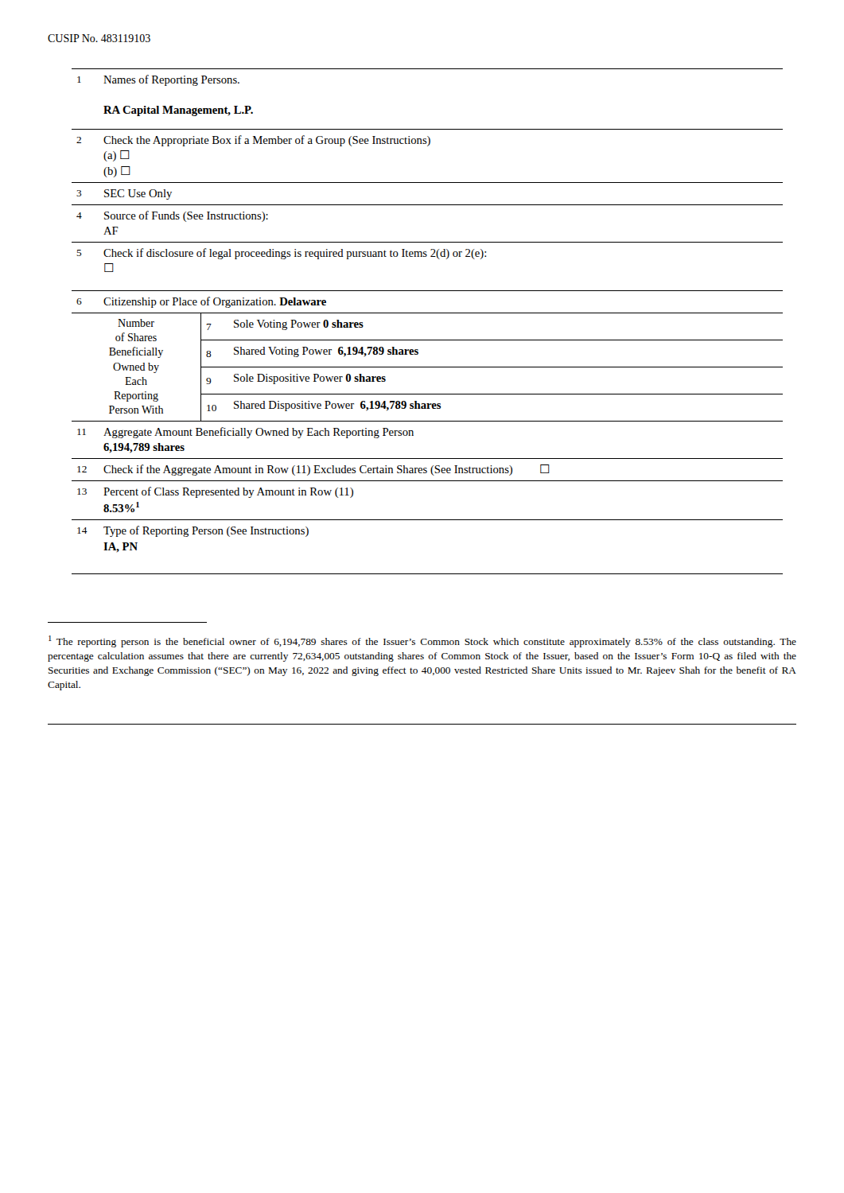CUSIP No. 483119103
| 1 | Names of Reporting Persons. RA Capital Management, L.P. |
| 2 | Check the Appropriate Box if a Member of a Group (See Instructions) (a) ☐ (b) ☐ |
| 3 | SEC Use Only |
| 4 | Source of Funds (See Instructions): AF |
| 5 | Check if disclosure of legal proceedings is required pursuant to Items 2(d) or 2(e): ☐ |
| 6 | Citizenship or Place of Organization. Delaware |
| / Number of Shares Beneficially Owned by Each Reporting Person With / 7 / Sole Voting Power 0 shares / / 8 / Shared Voting Power 6,194,789 shares / / 9 / Sole Dispositive Power 0 shares / / 10 / Shared Dispositive Power 6,194,789 shares / |
| 11 | Aggregate Amount Beneficially Owned by Each Reporting Person 6,194,789 shares |
| 12 | Check if the Aggregate Amount in Row (11) Excludes Certain Shares (See Instructions) ☐ |
| 13 | Percent of Class Represented by Amount in Row (11) 8.53% 1 |
| 14 | Type of Reporting Person (See Instructions) IA, PN |
1 The reporting person is the beneficial owner of 6,194,789 shares of the Issuer’s Common Stock which constitute approximately 8.53% of the class outstanding. The percentage calculation assumes that there are currently 72,634,005 outstanding shares of Common Stock of the Issuer, based on the Issuer’s Form 10-Q as filed with the Securities and Exchange Commission (“SEC”) on May 16, 2022 and giving effect to 40,000 vested Restricted Share Units issued to Mr. Rajeev Shah for the benefit of RA Capital.